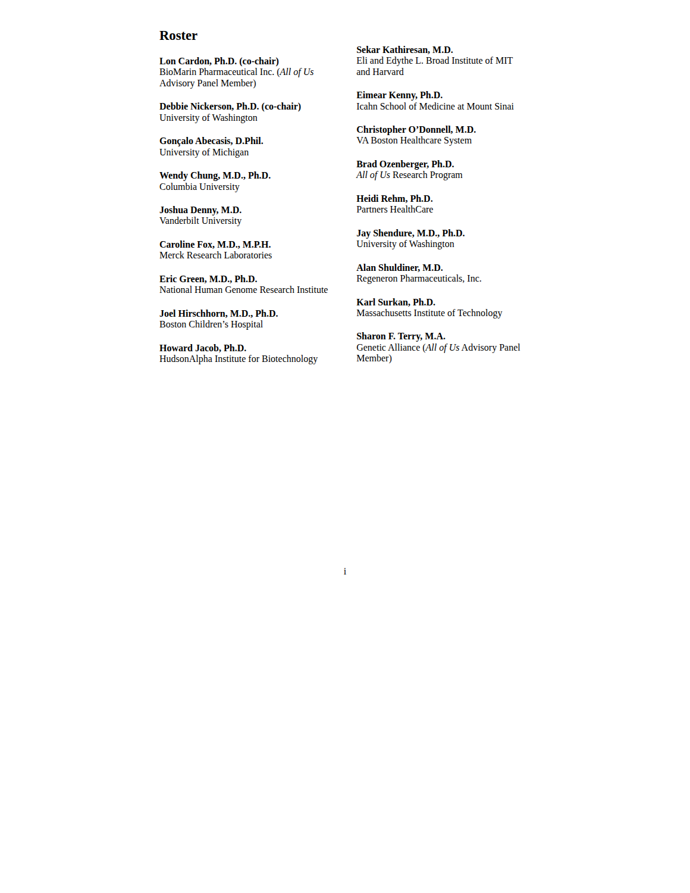Roster
Lon Cardon, Ph.D. (co-chair) BioMarin Pharmaceutical Inc. (All of Us Advisory Panel Member)
Debbie Nickerson, Ph.D. (co-chair) University of Washington
Gonçalo Abecasis, D.Phil. University of Michigan
Wendy Chung, M.D., Ph.D. Columbia University
Joshua Denny, M.D. Vanderbilt University
Caroline Fox, M.D., M.P.H. Merck Research Laboratories
Eric Green, M.D., Ph.D. National Human Genome Research Institute
Joel Hirschhorn, M.D., Ph.D. Boston Children’s Hospital
Howard Jacob, Ph.D. HudsonAlpha Institute for Biotechnology
Sekar Kathiresan, M.D. Eli and Edythe L. Broad Institute of MIT and Harvard
Eimear Kenny, Ph.D. Icahn School of Medicine at Mount Sinai
Christopher O’Donnell, M.D. VA Boston Healthcare System
Brad Ozenberger, Ph.D. All of Us Research Program
Heidi Rehm, Ph.D. Partners HealthCare
Jay Shendure, M.D., Ph.D. University of Washington
Alan Shuldiner, M.D. Regeneron Pharmaceuticals, Inc.
Karl Surkan, Ph.D. Massachusetts Institute of Technology
Sharon F. Terry, M.A. Genetic Alliance (All of Us Advisory Panel Member)
i